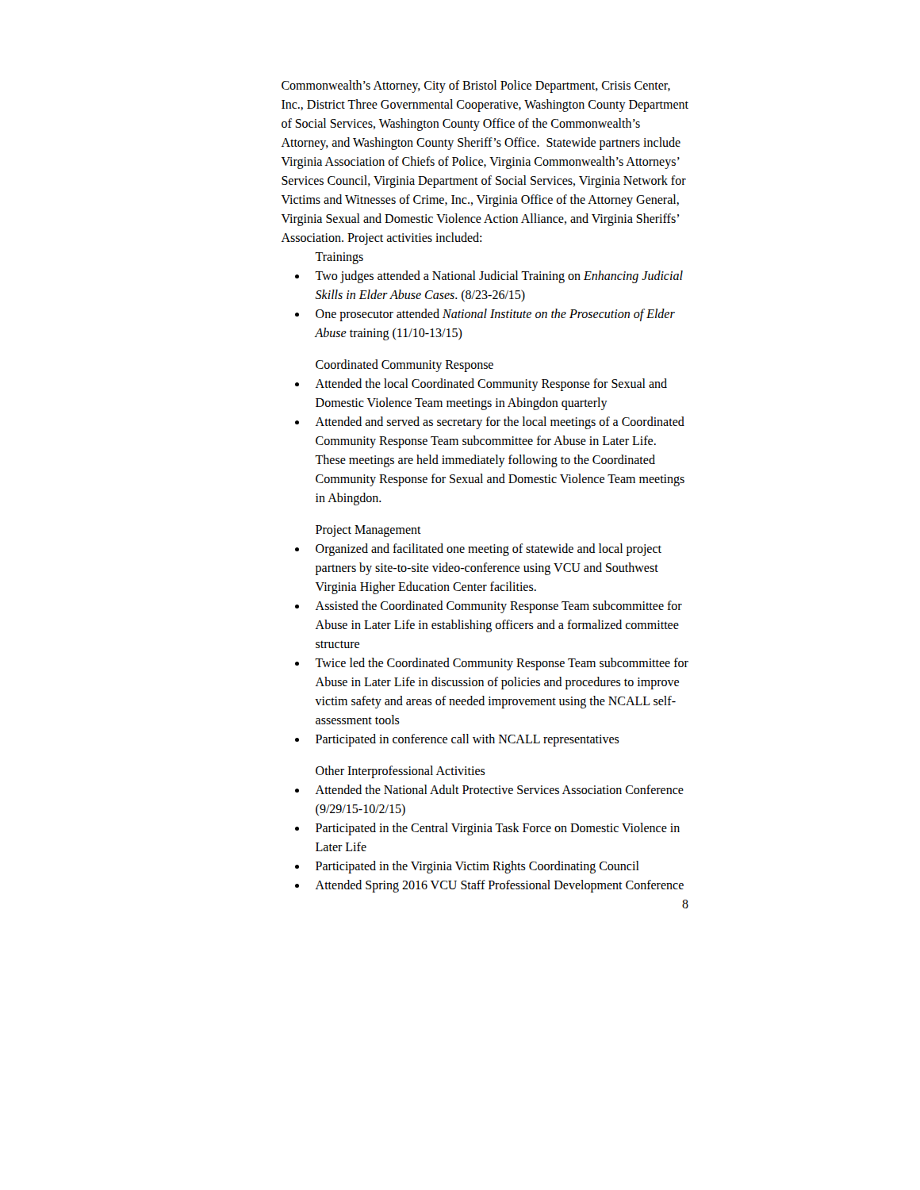Commonwealth’s Attorney, City of Bristol Police Department, Crisis Center, Inc., District Three Governmental Cooperative, Washington County Department of Social Services, Washington County Office of the Commonwealth’s Attorney, and Washington County Sheriff’s Office. Statewide partners include Virginia Association of Chiefs of Police, Virginia Commonwealth’s Attorneys’ Services Council, Virginia Department of Social Services, Virginia Network for Victims and Witnesses of Crime, Inc., Virginia Office of the Attorney General, Virginia Sexual and Domestic Violence Action Alliance, and Virginia Sheriffs’ Association. Project activities included:
Trainings
Two judges attended a National Judicial Training on Enhancing Judicial Skills in Elder Abuse Cases. (8/23-26/15)
One prosecutor attended National Institute on the Prosecution of Elder Abuse training (11/10-13/15)
Coordinated Community Response
Attended the local Coordinated Community Response for Sexual and Domestic Violence Team meetings in Abingdon quarterly
Attended and served as secretary for the local meetings of a Coordinated Community Response Team subcommittee for Abuse in Later Life. These meetings are held immediately following to the Coordinated Community Response for Sexual and Domestic Violence Team meetings in Abingdon.
Project Management
Organized and facilitated one meeting of statewide and local project partners by site-to-site video-conference using VCU and Southwest Virginia Higher Education Center facilities.
Assisted the Coordinated Community Response Team subcommittee for Abuse in Later Life in establishing officers and a formalized committee structure
Twice led the Coordinated Community Response Team subcommittee for Abuse in Later Life in discussion of policies and procedures to improve victim safety and areas of needed improvement using the NCALL self-assessment tools
Participated in conference call with NCALL representatives
Other Interprofessional Activities
Attended the National Adult Protective Services Association Conference (9/29/15-10/2/15)
Participated in the Central Virginia Task Force on Domestic Violence in Later Life
Participated in the Virginia Victim Rights Coordinating Council
Attended Spring 2016 VCU Staff Professional Development Conference
8